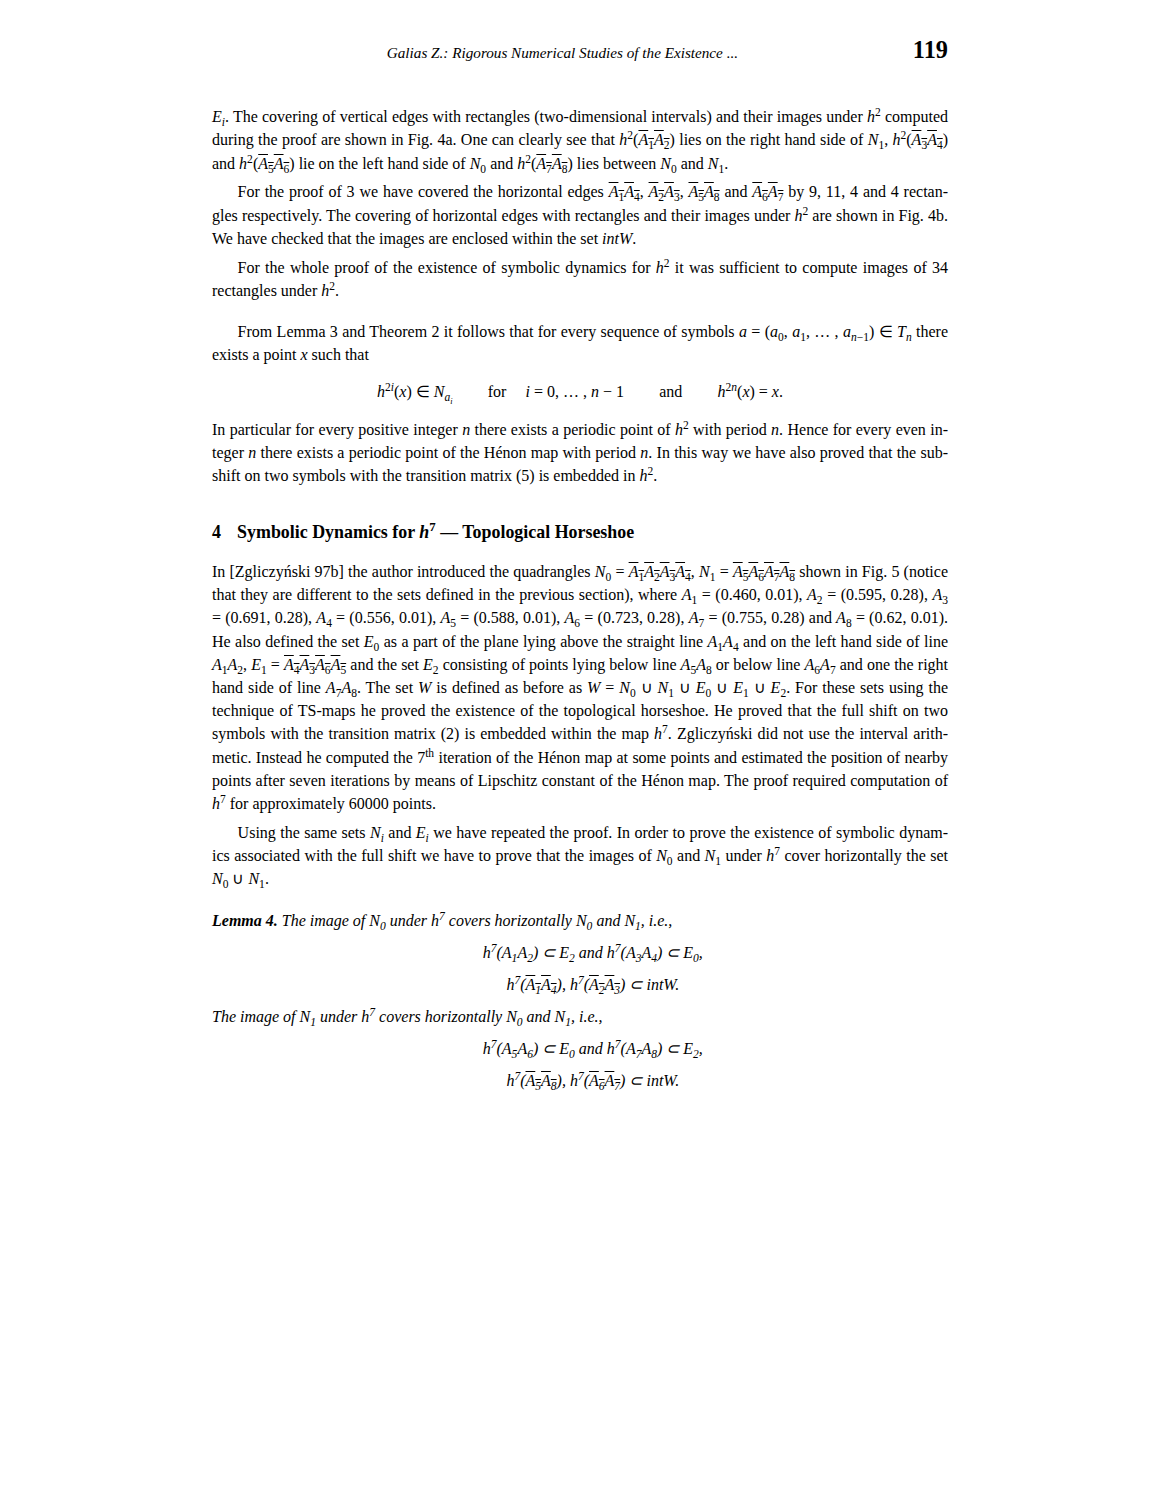Galias Z.: Rigorous Numerical Studies of the Existence ... 119
Ei. The covering of vertical edges with rectangles (two-dimensional intervals) and their images under h2 computed during the proof are shown in Fig. 4a. One can clearly see that h2(A1A2) lies on the right hand side of N1, h2(A3A4) and h2(A5A6) lie on the left hand side of N0 and h2(A7A8) lies between N0 and N1.
For the proof of 3 we have covered the horizontal edges A1A4, A2A3, A5A8 and A6A7 by 9, 11, 4 and 4 rectangles respectively. The covering of horizontal edges with rectangles and their images under h2 are shown in Fig. 4b. We have checked that the images are enclosed within the set intW.
For the whole proof of the existence of symbolic dynamics for h2 it was sufficient to compute images of 34 rectangles under h2.
From Lemma 3 and Theorem 2 it follows that for every sequence of symbols a = (a0, a1, … , an−1) ∈ Tn there exists a point x such that
h2i(x) ∈ Nai for i = 0, … , n − 1 and h2n(x) = x.
In particular for every positive integer n there exists a periodic point of h2 with period n. Hence for every even integer n there exists a periodic point of the Hénon map with period n. In this way we have also proved that the subshift on two symbols with the transition matrix (5) is embedded in h2.
4 Symbolic Dynamics for h7 — Topological Horseshoe
In [Zgliczyński 97b] the author introduced the quadrangles N0 = A1A2A3A4, N1 = A5A6A7A8 shown in Fig. 5 (notice that they are different to the sets defined in the previous section), where A1 = (0.460, 0.01), A2 = (0.595, 0.28), A3 = (0.691, 0.28), A4 = (0.556, 0.01), A5 = (0.588, 0.01), A6 = (0.723, 0.28), A7 = (0.755, 0.28) and A8 = (0.62, 0.01). He also defined the set E0 as a part of the plane lying above the straight line A1A4 and on the left hand side of line A1A2, E1 = A4A3A6A5 and the set E2 consisting of points lying below line A5A8 or below line A6A7 and one the right hand side of line A7A8. The set W is defined as before as W = N0 ∪ N1 ∪ E0 ∪ E1 ∪ E2. For these sets using the technique of TS-maps he proved the existence of the topological horseshoe. He proved that the full shift on two symbols with the transition matrix (2) is embedded within the map h7. Zgliczyński did not use the interval arithmetic. Instead he computed the 7th iteration of the Hénon map at some points and estimated the position of nearby points after seven iterations by means of Lipschitz constant of the Hénon map. The proof required computation of h7 for approximately 60000 points.
Using the same sets Ni and Ei we have repeated the proof. In order to prove the existence of symbolic dynamics associated with the full shift we have to prove that the images of N0 and N1 under h7 cover horizontally the set N0 ∪ N1.
Lemma 4. The image of N0 under h7 covers horizontally N0 and N1, i.e.,
h7(A1A2) ⊂ E2 and h7(A3A4) ⊂ E0,
h7(A1A4), h7(A2A3) ⊂ intW.
The image of N1 under h7 covers horizontally N0 and N1, i.e.,
h7(A5A6) ⊂ E0 and h7(A7A8) ⊂ E2,
h7(A5A8), h7(A6A7) ⊂ intW.